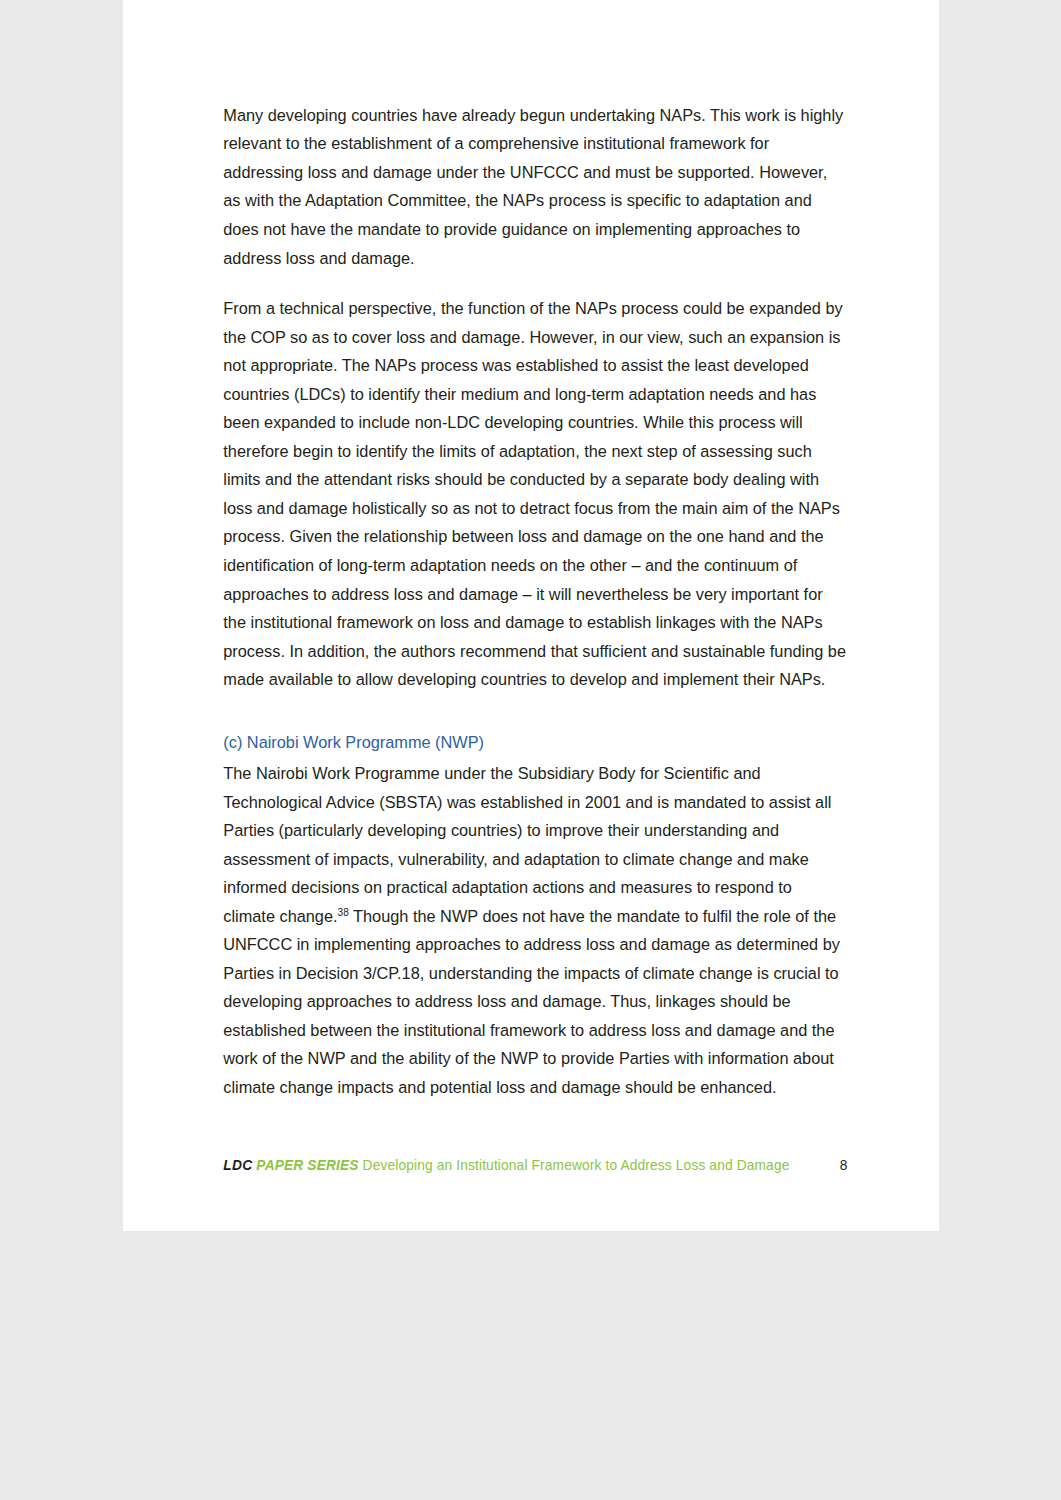Many developing countries have already begun undertaking NAPs. This work is highly relevant to the establishment of a comprehensive institutional framework for addressing loss and damage under the UNFCCC and must be supported. However, as with the Adaptation Committee, the NAPs process is specific to adaptation and does not have the mandate to provide guidance on implementing approaches to address loss and damage.
From a technical perspective, the function of the NAPs process could be expanded by the COP so as to cover loss and damage. However, in our view, such an expansion is not appropriate. The NAPs process was established to assist the least developed countries (LDCs) to identify their medium and long-term adaptation needs and has been expanded to include non-LDC developing countries. While this process will therefore begin to identify the limits of adaptation, the next step of assessing such limits and the attendant risks should be conducted by a separate body dealing with loss and damage holistically so as not to detract focus from the main aim of the NAPs process. Given the relationship between loss and damage on the one hand and the identification of long-term adaptation needs on the other – and the continuum of approaches to address loss and damage – it will nevertheless be very important for the institutional framework on loss and damage to establish linkages with the NAPs process. In addition, the authors recommend that sufficient and sustainable funding be made available to allow developing countries to develop and implement their NAPs.
(c) Nairobi Work Programme (NWP)
The Nairobi Work Programme under the Subsidiary Body for Scientific and Technological Advice (SBSTA) was established in 2001 and is mandated to assist all Parties (particularly developing countries) to improve their understanding and assessment of impacts, vulnerability, and adaptation to climate change and make informed decisions on practical adaptation actions and measures to respond to climate change.38 Though the NWP does not have the mandate to fulfil the role of the UNFCCC in implementing approaches to address loss and damage as determined by Parties in Decision 3/CP.18, understanding the impacts of climate change is crucial to developing approaches to address loss and damage. Thus, linkages should be established between the institutional framework to address loss and damage and the work of the NWP and the ability of the NWP to provide Parties with information about climate change impacts and potential loss and damage should be enhanced.
LDC PAPER SERIES Developing an Institutional Framework to Address Loss and Damage
8